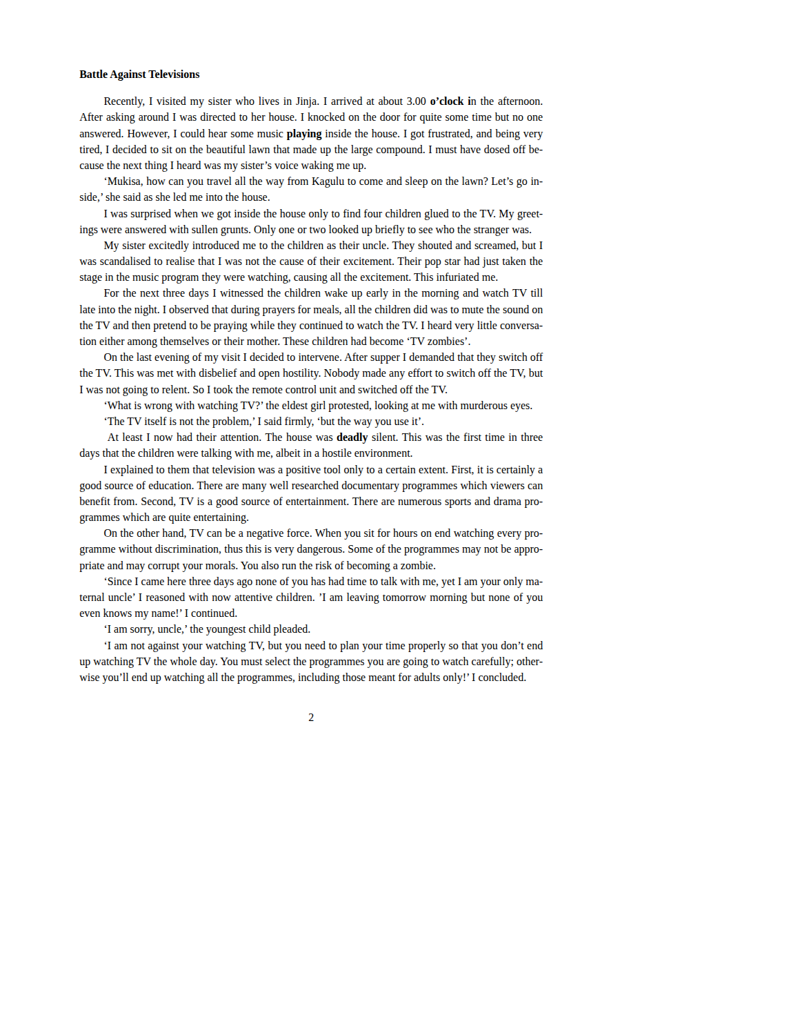Battle Against Televisions
Recently, I visited my sister who lives in Jinja. I arrived at about 3.00 o’clock in the afternoon. After asking around I was directed to her house. I knocked on the door for quite some time but no one answered. However, I could hear some music playing inside the house. I got frustrated, and being very tired, I decided to sit on the beautiful lawn that made up the large compound. I must have dosed off because the next thing I heard was my sister’s voice waking me up.
‘Mukisa, how can you travel all the way from Kagulu to come and sleep on the lawn? Let’s go inside,’ she said as she led me into the house.
I was surprised when we got inside the house only to find four children glued to the TV. My greetings were answered with sullen grunts. Only one or two looked up briefly to see who the stranger was.
My sister excitedly introduced me to the children as their uncle. They shouted and screamed, but I was scandalised to realise that I was not the cause of their excitement. Their pop star had just taken the stage in the music program they were watching, causing all the excitement. This infuriated me.
For the next three days I witnessed the children wake up early in the morning and watch TV till late into the night. I observed that during prayers for meals, all the children did was to mute the sound on the TV and then pretend to be praying while they continued to watch the TV. I heard very little conversation either among themselves or their mother. These children had become ‘TV zombies’.
On the last evening of my visit I decided to intervene. After supper I demanded that they switch off the TV. This was met with disbelief and open hostility. Nobody made any effort to switch off the TV, but I was not going to relent. So I took the remote control unit and switched off the TV.
‘What is wrong with watching TV?’ the eldest girl protested, looking at me with murderous eyes.
‘The TV itself is not the problem,’ I said firmly, ‘but the way you use it’.
At least I now had their attention. The house was deadly silent. This was the first time in three days that the children were talking with me, albeit in a hostile environment.
I explained to them that television was a positive tool only to a certain extent. First, it is certainly a good source of education. There are many well researched documentary programmes which viewers can benefit from. Second, TV is a good source of entertainment. There are numerous sports and drama programmes which are quite entertaining.
On the other hand, TV can be a negative force. When you sit for hours on end watching every programme without discrimination, thus this is very dangerous. Some of the programmes may not be appropriate and may corrupt your morals. You also run the risk of becoming a zombie.
‘Since I came here three days ago none of you has had time to talk with me, yet I am your only maternal uncle’ I reasoned with now attentive children. ’I am leaving tomorrow morning but none of you even knows my name!’ I continued.
‘I am sorry, uncle,’ the youngest child pleaded.
‘I am not against your watching TV, but you need to plan your time properly so that you don’t end up watching TV the whole day. You must select the programmes you are going to watch carefully; otherwise you’ll end up watching all the programmes, including those meant for adults only!’ I concluded.
2